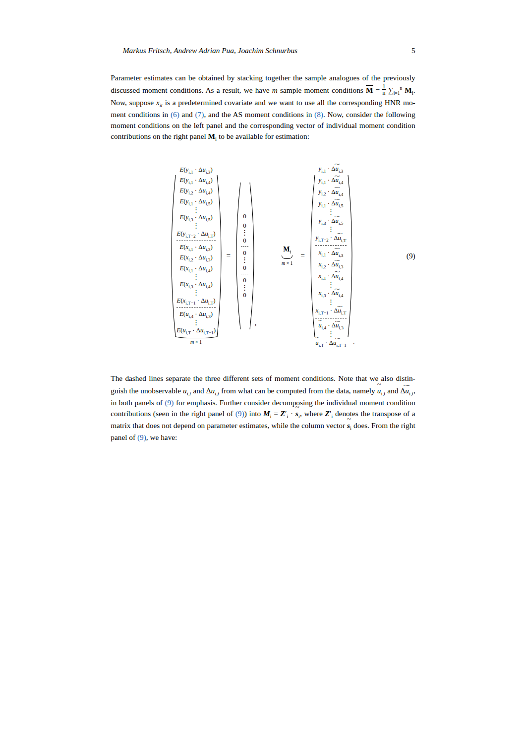Markus Fritsch, Andrew Adrian Pua, Joachim Schnurbus 5
Parameter estimates can be obtained by stacking together the sample analogues of the previously discussed moment conditions. As a result, we have m sample moment conditions M = 1n ∑i=1n Mi. Now, suppose xit is a predetermined covariate and we want to use all the corresponding HNR moment conditions in (6) and (7), and the AS moment conditions in (8). Now, consider the following moment conditions on the left panel and the corresponding vector of individual moment condition contributions on the right panel Mi to be available for estimation:
(9) E(yi,1 · Δui,3) E(yi,1 · Δui,4) E(yi,2 · Δui,4) E(yi,1 · Δui,5) ⋮ E(yi,3 · Δui,5) ⋮ E(yi,T−2 · Δui,T) E(xi,1 · Δui,3) E(xi,2 · Δui,3) E(xi,1 · Δui,4) ⋮ E(xi,3 · Δui,4) ⋮ E(xi,T−1 · Δui,T) E(ui,4 · Δui,3) ⋮ E(ui,T · Δui,T−1) m × 1 = 0 0 ⋮ 0 0 ⋮ 0 0 ⋮ 0 , Mi m × 1 = yi,1 · ~Δui,3 yi,1 · ~Δui,4 yi,2 · ~Δui,4 yi,1 · ~Δui,5 ⋮ yi,3 · ~Δui,5 ⋮ yi,T−2 · ~Δui,T xi,1 · ~Δui,3 xi,2 · ~Δui,3 xi,1 · ~Δui,4 ⋮ xi,3 · ~Δui,4 ⋮ xi,T−1 · ~Δui,T ~ui,4 · ~Δui,3 ⋮ ~ui,T · ~Δui,T−1 .
The dashed lines separate the three different sets of moment conditions. Note that we also distinguish the unobservable ui,t and Δui,t from what can be computed from the data, namely ~ui,t and ~Δui,t, in both panels of (9) for emphasis. Further consider decomposing the individual moment condition contributions (seen in the right panel of (9)) into Mi = Z′i · ~si, where Z′i denotes the transpose of a matrix that does not depend on parameter estimates, while the column vector ~si does. From the right panel of (9), we have: